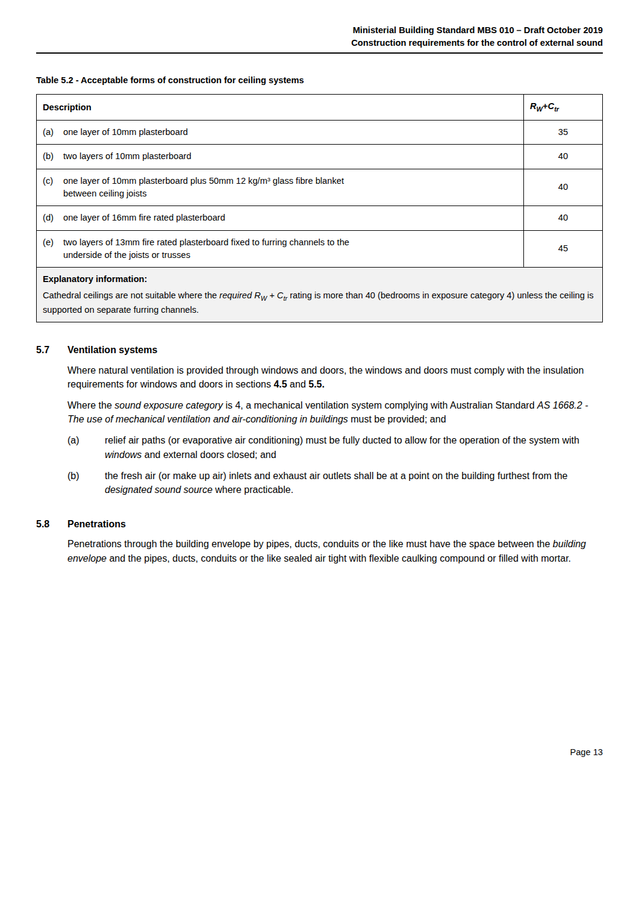Ministerial Building Standard MBS 010 – Draft October 2019
Construction requirements for the control of external sound
Table 5.2 - Acceptable forms of construction for ceiling systems
| Description | R W + C tr |
| --- | --- |
| (a) one layer of 10mm plasterboard | 35 |
| (b) two layers of 10mm plasterboard | 40 |
| (c) one layer of 10mm plasterboard plus 50mm 12 kg/m³ glass fibre blanket between ceiling joists | 40 |
| (d) one layer of 16mm fire rated plasterboard | 40 |
| (e) two layers of 13mm fire rated plasterboard fixed to furring channels to the underside of the joists or trusses | 45 |
| Explanatory information: Cathedral ceilings are not suitable where the required R W + C tr rating is more than 40 (bedrooms in exposure category 4) unless the ceiling is supported on separate furring channels. |
5.7 Ventilation systems
Where natural ventilation is provided through windows and doors, the windows and doors must comply with the insulation requirements for windows and doors in sections 4.5 and 5.5.
Where the sound exposure category is 4, a mechanical ventilation system complying with Australian Standard AS 1668.2 - The use of mechanical ventilation and air-conditioning in buildings must be provided; and
(a)
relief air paths (or evaporative air conditioning) must be fully ducted to allow for the operation of the system with windows and external doors closed; and
(b)
the fresh air (or make up air) inlets and exhaust air outlets shall be at a point on the building furthest from the designated sound source where practicable.
5.8 Penetrations
Penetrations through the building envelope by pipes, ducts, conduits or the like must have the space between the building envelope and the pipes, ducts, conduits or the like sealed air tight with flexible caulking compound or filled with mortar.
Page 13